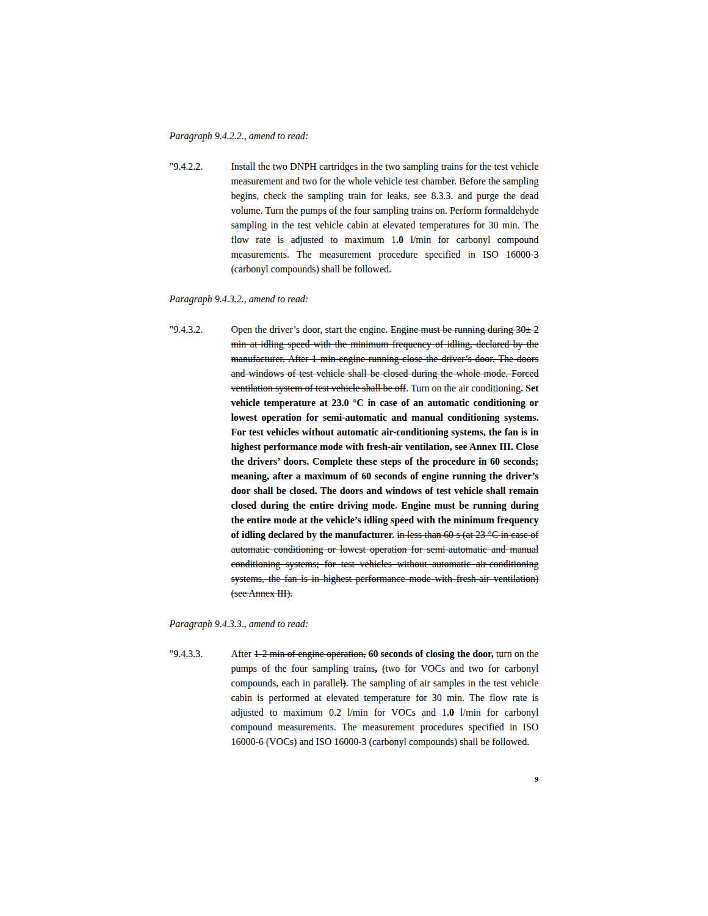Paragraph 9.4.2.2., amend to read:
"9.4.2.2.
Install the two DNPH cartridges in the two sampling trains for the test vehicle measurement and two for the whole vehicle test chamber. Before the sampling begins, check the sampling train for leaks, see 8.3.3. and purge the dead volume. Turn the pumps of the four sampling trains on. Perform formaldehyde sampling in the test vehicle cabin at elevated temperatures for 30 min. The flow rate is adjusted to maximum 1.0 l/min for carbonyl compound measurements. The measurement procedure specified in ISO 16000-3 (carbonyl compounds) shall be followed.
Paragraph 9.4.3.2., amend to read:
"9.4.3.2.
Open the driver’s door, start the engine. Engine must be running during 30± 2 min at idling speed with the minimum frequency of idling, declared by the manufacturer. After 1 min engine running close the driver’s door. The doors and windows of test vehicle shall be closed during the whole mode. Forced ventilation system of test vehicle shall be off. Turn on the air conditioning. Set vehicle temperature at 23.0 °C in case of an automatic conditioning or lowest operation for semi-automatic and manual conditioning systems. For test vehicles without automatic air-conditioning systems, the fan is in highest performance mode with fresh-air ventilation, see Annex III. Close the drivers’ doors. Complete these steps of the procedure in 60 seconds; meaning, after a maximum of 60 seconds of engine running the driver’s door shall be closed. The doors and windows of test vehicle shall remain closed during the entire driving mode. Engine must be running during the entire mode at the vehicle’s idling speed with the minimum frequency of idling declared by the manufacturer. in less than 60 s (at 23 °C in case of automatic conditioning or lowest operation for semi-automatic and manual conditioning systems; for test vehicles without automatic air-conditioning systems, the fan is in highest performance mode with fresh-air ventilation) (see Annex III).
Paragraph 9.4.3.3., amend to read:
"9.4.3.3.
After 1-2 min of engine operation, 60 seconds of closing the door, turn on the pumps of the four sampling trains, (two for VOCs and two for carbonyl compounds, each in parallel). The sampling of air samples in the test vehicle cabin is performed at elevated temperature for 30 min. The flow rate is adjusted to maximum 0.2 l/min for VOCs and 1.0 l/min for carbonyl compound measurements. The measurement procedures specified in ISO 16000-6 (VOCs) and ISO 16000-3 (carbonyl compounds) shall be followed.
9